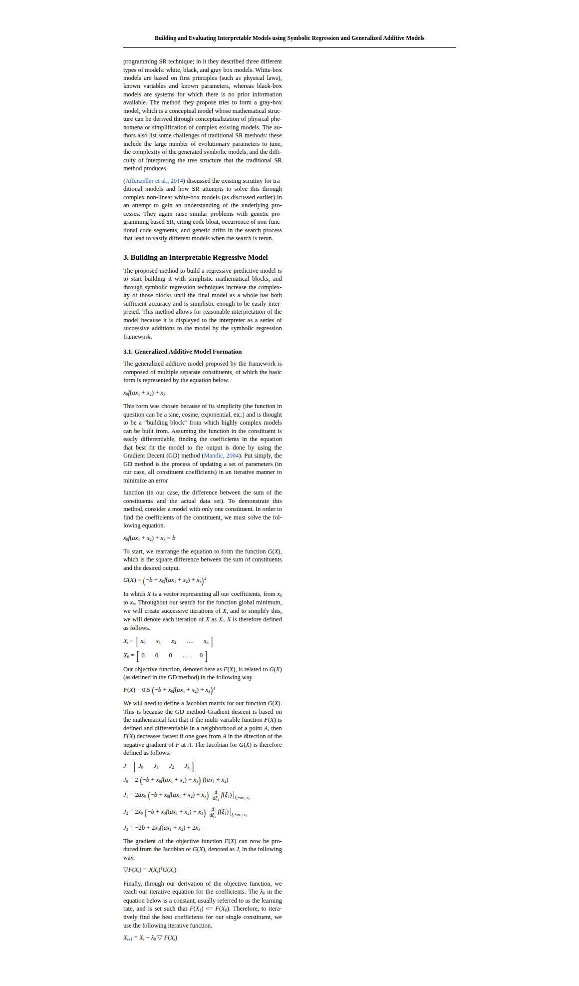Building and Evaluating Interpretable Models using Symbolic Regression and Generalized Additive Models
programming SR technique; in it they described three different types of models: white, black, and gray box models. White-box models are based on first principles (such as physical laws), known variables and known parameters, whereas black-box models are systems for which there is no prior information available. The method they propose tries to form a gray-box model, which is a conceptual model whose mathematical structure can be derived through conceptualization of physical phenomena or simplification of complex existing models. The authors also list some challenges of traditional SR methods: these include the large number of evolutionary parameters to tune, the complexity of the generated symbolic models, and the difficulty of interpreting the tree structure that the traditional SR method produces.
(Affenzeller et al., 2014) discussed the existing scrutiny for traditional models and how SR attempts to solve this through complex non-linear white-box models (as discussed earlier) in an attempt to gain an understanding of the underlying processes. They again raise similar problems with genetic programming based SR, citing code bloat, occurrence of non-functional code segments, and genetic drifts in the search process that lead to vastly different models when the search is rerun.
3. Building an Interpretable Regressive Model
The proposed method to build a regressive predictive model is to start building it with simplistic mathematical blocks, and through symbolic regression techniques increase the complexity of those blocks until the final model as a whole has both sufficient accuracy and is simplistic enough to be easily interpreted. This method allows for reasonable interpretation of the model because it is displayed to the interpreter as a series of successive additions to the model by the symbolic regression framework.
3.1. Generalized Additive Model Formation
The generalized additive model proposed by the framework is composed of multiple separate constituents, of which the basic form is represented by the equation below.
x0f(ax1 + x2) + x3
This form was chosen because of its simplicity (the function in question can be a sine, cosine, exponential, etc.) and is thought to be a ”building block” from which highly complex models can be built from. Assuming the function in the constituent is easily differentiable, finding the coefficients in the equation that best fit the model to the output is done by using the Gradient Decent (GD) method (Mandic, 2004). Put simply, the GD method is the process of updating a set of parameters (in our case, all constituent coefficients) in an iterative manner to minimize an error
function (in our case, the difference between the sum of the constituents and the actual data set). To demonstrate this method, consider a model with only one constituent. In order to find the coefficients of the constituent, we must solve the following equation.
x0f(ax1 + x2) + x3 = b
To start, we rearrange the equation to form the function G(X), which is the square difference between the sum of constituents and the desired output.
G(X) = (−b + x0f(ax1 + x2) + x3)2
In which X is a vector representing all our coefficients, from x0 to xn. Throughout our search for the function global minimum, we will create successive iterations of X, and to simplify this, we will denote each iteration of X as Xi. X is therefore defined as follows.
Xi = [x0 x1 x2…xn]
X0 = [000…0]
Our objective function, denoted here as F(X), is related to G(X) (as defined in the GD method) in the following way.
F(X) = 0.5 (−b + x0f(ax1 + x2) + x3)4
We will need to define a Jacobian matrix for our function G(X). This is because the GD method Gradient descent is based on the mathematical fact that if the multi-variable function F(X) is defined and differentiable in a neighborhood of a point A, then F(X) decreases fastest if one goes from A in the direction of the negative gradient of F at A. The Jacobian for G(X) is therefore defined as follows.
J = [J0 J1 J2 J3]
J0 = 2 (−b + x0f(ax1 + x2) + x3) f(ax1 + x2)
J1 = 2ax0 (−b + x0f(ax1 + x2) + x3) ddξ1 f(ξ1) ξ1=ax1+x2
J2 = 2x0 (−b + x0f(ax1 + x2) + x3) ddξ1 f(ξ1) ξ1=ax1+x2
J3 = −2b + 2x0f(ax1 + x2) + 2x3
The gradient of the objective function F(X) can now be produced from the Jacobian of G(X), denoted as J, in the following way.
▽F(Xi) = J(Xi)TG(Xi)
Finally, through our derivation of the objective function, we reach our iterative equation for the coefficients. The λ0 in the equation below is a constant, usually referred to as the learning rate, and is set such that F(X1) <= F(X0). Therefore, to iteratively find the best coefficients for our single constituent, we use the following iterative function.
Xi+1 = Xi − λ0 ▽ F(Xi)